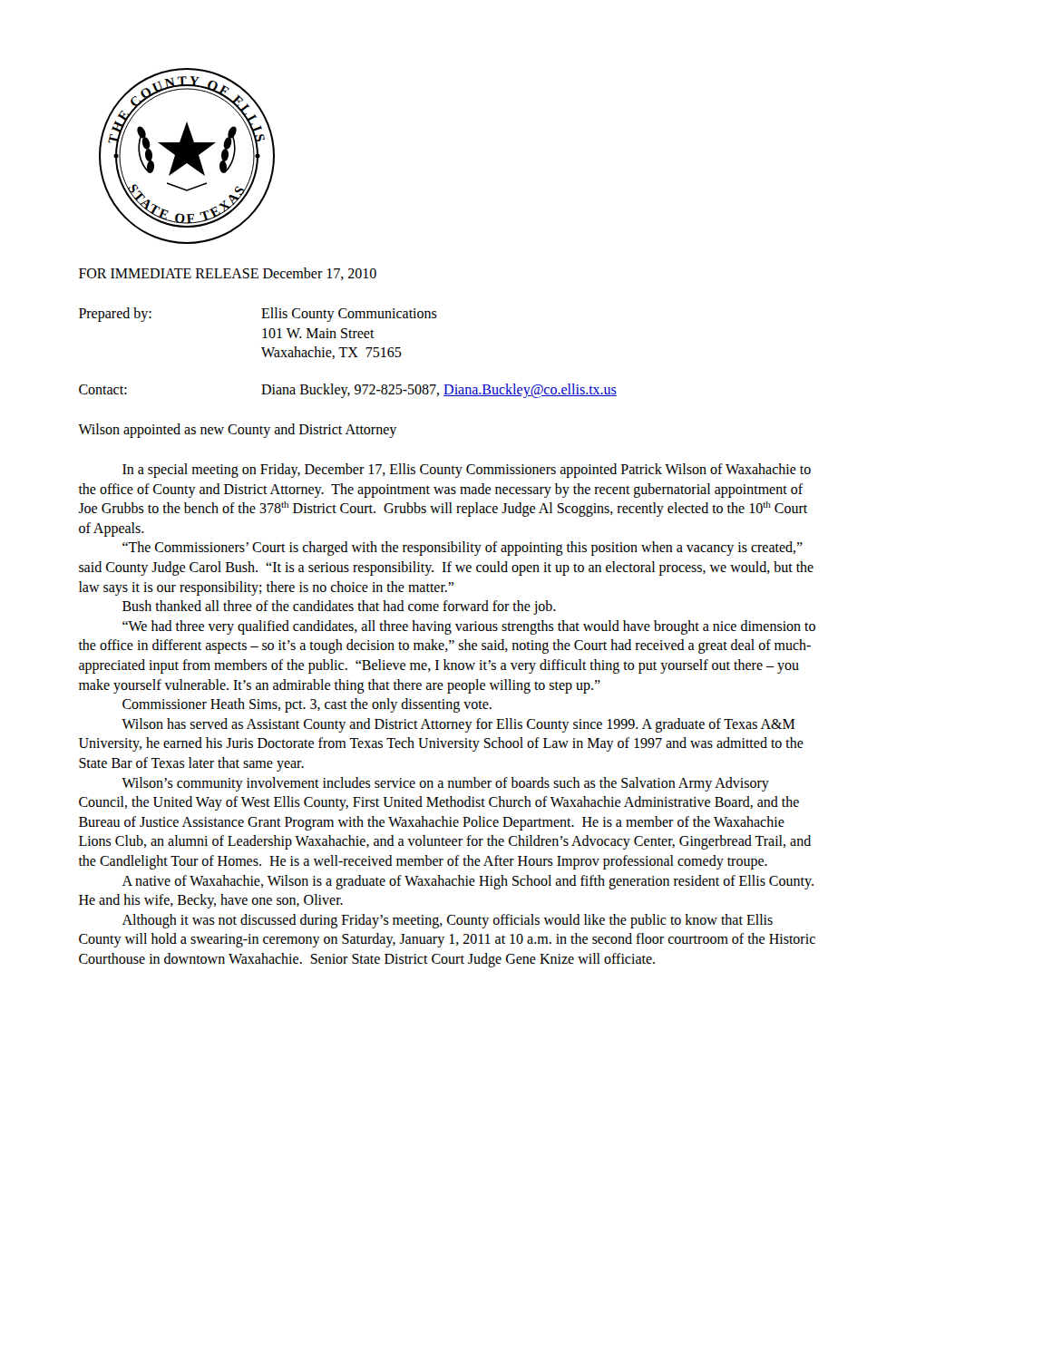THE COUNTY OF ELLIS STATE OF TEXAS
FOR IMMEDIATE RELEASE December 17, 2010
| Prepared by: | Ellis County Communications |
| | 101 W. Main Street |
| | Waxahachie, TX 75165 |
| Contact: | Diana Buckley, 972-825-5087, Diana.Buckley@co.ellis.tx.us |
Wilson appointed as new County and District Attorney
In a special meeting on Friday, December 17, Ellis County Commissioners appointed Patrick Wilson of Waxahachie to the office of County and District Attorney. The appointment was made necessary by the recent gubernatorial appointment of Joe Grubbs to the bench of the 378th District Court. Grubbs will replace Judge Al Scoggins, recently elected to the 10th Court of Appeals.
“The Commissioners’ Court is charged with the responsibility of appointing this position when a vacancy is created,” said County Judge Carol Bush. “It is a serious responsibility. If we could open it up to an electoral process, we would, but the law says it is our responsibility; there is no choice in the matter.”
Bush thanked all three of the candidates that had come forward for the job.
“We had three very qualified candidates, all three having various strengths that would have brought a nice dimension to the office in different aspects – so it’s a tough decision to make,” she said, noting the Court had received a great deal of much-appreciated input from members of the public. “Believe me, I know it’s a very difficult thing to put yourself out there – you make yourself vulnerable. It’s an admirable thing that there are people willing to step up.”
Commissioner Heath Sims, pct. 3, cast the only dissenting vote.
Wilson has served as Assistant County and District Attorney for Ellis County since 1999. A graduate of Texas A&M University, he earned his Juris Doctorate from Texas Tech University School of Law in May of 1997 and was admitted to the State Bar of Texas later that same year.
Wilson’s community involvement includes service on a number of boards such as the Salvation Army Advisory Council, the United Way of West Ellis County, First United Methodist Church of Waxahachie Administrative Board, and the Bureau of Justice Assistance Grant Program with the Waxahachie Police Department. He is a member of the Waxahachie Lions Club, an alumni of Leadership Waxahachie, and a volunteer for the Children’s Advocacy Center, Gingerbread Trail, and the Candlelight Tour of Homes. He is a well-received member of the After Hours Improv professional comedy troupe.
A native of Waxahachie, Wilson is a graduate of Waxahachie High School and fifth generation resident of Ellis County. He and his wife, Becky, have one son, Oliver.
Although it was not discussed during Friday’s meeting, County officials would like the public to know that Ellis County will hold a swearing-in ceremony on Saturday, January 1, 2011 at 10 a.m. in the second floor courtroom of the Historic Courthouse in downtown Waxahachie. Senior State District Court Judge Gene Knize will officiate.